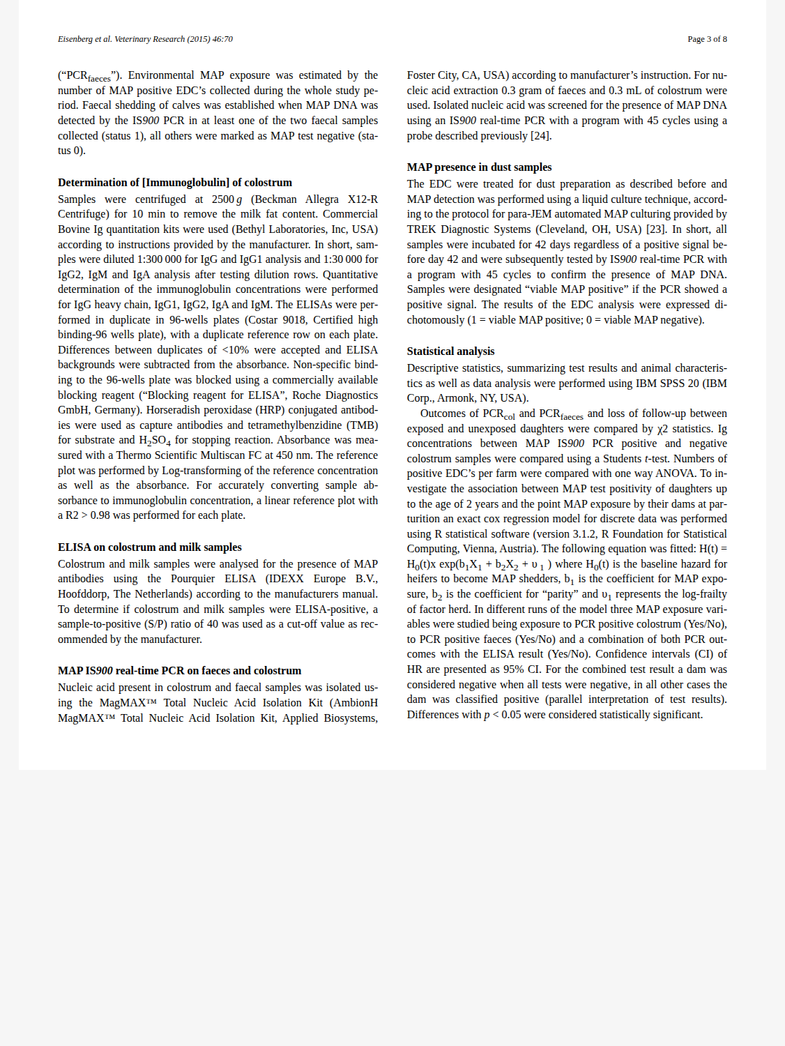Eisenberg et al. Veterinary Research (2015) 46:70 Page 3 of 8
(“PCRfaeces”). Environmental MAP exposure was estimated by the number of MAP positive EDC’s collected during the whole study period. Faecal shedding of calves was established when MAP DNA was detected by the IS900 PCR in at least one of the two faecal samples collected (status 1), all others were marked as MAP test negative (status 0).
Determination of [Immunoglobulin] of colostrum
Samples were centrifuged at 2500 g (Beckman Allegra X12-R Centrifuge) for 10 min to remove the milk fat content. Commercial Bovine Ig quantitation kits were used (Bethyl Laboratories, Inc, USA) according to instructions provided by the manufacturer. In short, samples were diluted 1:300 000 for IgG and IgG1 analysis and 1:30 000 for IgG2, IgM and IgA analysis after testing dilution rows. Quantitative determination of the immunoglobulin concentrations were performed for IgG heavy chain, IgG1, IgG2, IgA and IgM. The ELISAs were performed in duplicate in 96-wells plates (Costar 9018, Certified high binding-96 wells plate), with a duplicate reference row on each plate. Differences between duplicates of <10% were accepted and ELISA backgrounds were subtracted from the absorbance. Non-specific binding to the 96-wells plate was blocked using a commercially available blocking reagent (“Blocking reagent for ELISA”, Roche Diagnostics GmbH, Germany). Horseradish peroxidase (HRP) conjugated antibodies were used as capture antibodies and tetramethylbenzidine (TMB) for substrate and H2SO4 for stopping reaction. Absorbance was measured with a Thermo Scientific Multiscan FC at 450 nm. The reference plot was performed by Log-transforming of the reference concentration as well as the absorbance. For accurately converting sample absorbance to immunoglobulin concentration, a linear reference plot with a R2 > 0.98 was performed for each plate.
ELISA on colostrum and milk samples
Colostrum and milk samples were analysed for the presence of MAP antibodies using the Pourquier ELISA (IDEXX Europe B.V., Hoofddorp, The Netherlands) according to the manufacturers manual. To determine if colostrum and milk samples were ELISA-positive, a sample-to-positive (S/P) ratio of 40 was used as a cut-off value as recommended by the manufacturer.
MAP IS900 real-time PCR on faeces and colostrum
Nucleic acid present in colostrum and faecal samples was isolated using the MagMAX™ Total Nucleic Acid Isolation Kit (AmbionH MagMAX™ Total Nucleic Acid Isolation Kit, Applied Biosystems, Foster City, CA, USA) according to manufacturer’s instruction. For nucleic acid extraction 0.3 gram of faeces and 0.3 mL of colostrum were used. Isolated nucleic acid was screened for the presence of MAP DNA using an IS900 real-time PCR with a program with 45 cycles using a probe described previously [24].
MAP presence in dust samples
The EDC were treated for dust preparation as described before and MAP detection was performed using a liquid culture technique, according to the protocol for para-JEM automated MAP culturing provided by TREK Diagnostic Systems (Cleveland, OH, USA) [23]. In short, all samples were incubated for 42 days regardless of a positive signal before day 42 and were subsequently tested by IS900 real-time PCR with a program with 45 cycles to confirm the presence of MAP DNA. Samples were designated “viable MAP positive” if the PCR showed a positive signal. The results of the EDC analysis were expressed dichotomously (1 = viable MAP positive; 0 = viable MAP negative).
Statistical analysis
Descriptive statistics, summarizing test results and animal characteristics as well as data analysis were performed using IBM SPSS 20 (IBM Corp., Armonk, NY, USA).
Outcomes of PCRcol and PCRfaeces and loss of follow-up between exposed and unexposed daughters were compared by χ2 statistics. Ig concentrations between MAP IS900 PCR positive and negative colostrum samples were compared using a Students t-test. Numbers of positive EDC’s per farm were compared with one way ANOVA. To investigate the association between MAP test positivity of daughters up to the age of 2 years and the point MAP exposure by their dams at parturition an exact cox regression model for discrete data was performed using R statistical software (version 3.1.2, R Foundation for Statistical Computing, Vienna, Austria). The following equation was fitted: H(t) = H0(t)x exp(b1X1 + b2X2 + υ 1 ) where H0(t) is the baseline hazard for heifers to become MAP shedders, b1 is the coefficient for MAP exposure, b2 is the coefficient for “parity” and υ1 represents the log-frailty of factor herd. In different runs of the model three MAP exposure variables were studied being exposure to PCR positive colostrum (Yes/No), to PCR positive faeces (Yes/No) and a combination of both PCR outcomes with the ELISA result (Yes/No). Confidence intervals (CI) of HR are presented as 95% CI. For the combined test result a dam was considered negative when all tests were negative, in all other cases the dam was classified positive (parallel interpretation of test results). Differences with p < 0.05 were considered statistically significant.